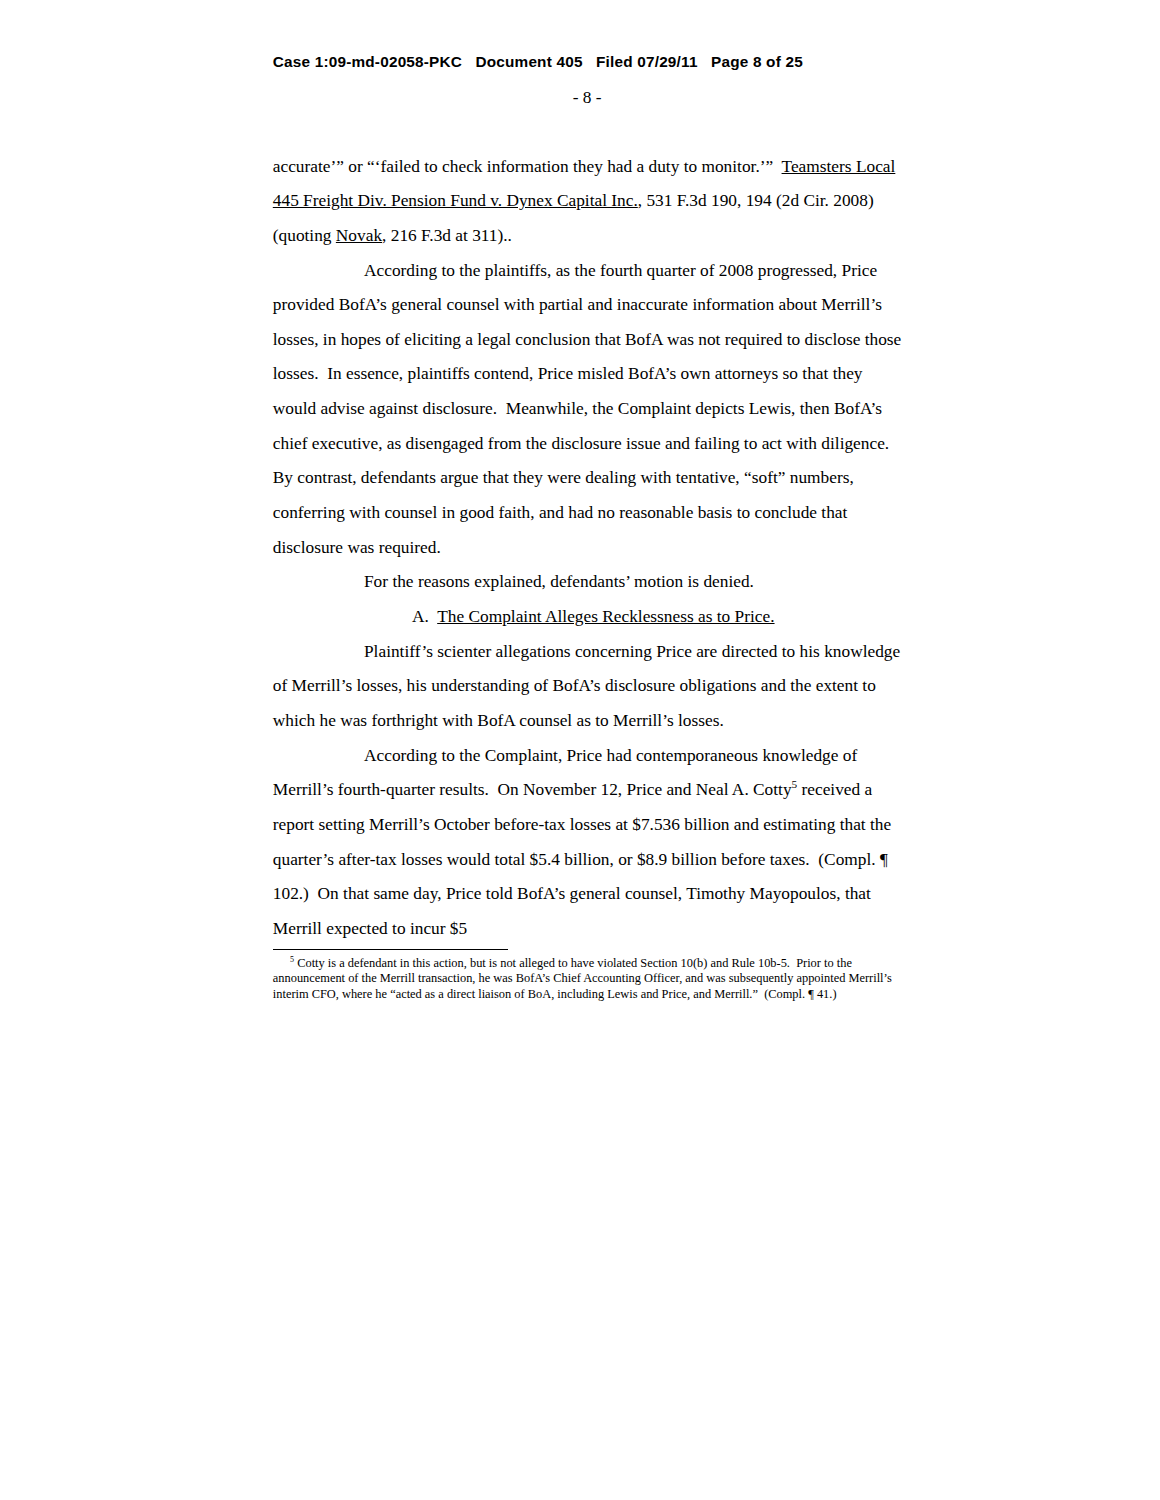Case 1:09-md-02058-PKC Document 405 Filed 07/29/11 Page 8 of 25
- 8 -
accurate’” or “‘failed to check information they had a duty to monitor.’” Teamsters Local 445 Freight Div. Pension Fund v. Dynex Capital Inc., 531 F.3d 190, 194 (2d Cir. 2008) (quoting Novak, 216 F.3d at 311)..
According to the plaintiffs, as the fourth quarter of 2008 progressed, Price provided BofA’s general counsel with partial and inaccurate information about Merrill’s losses, in hopes of eliciting a legal conclusion that BofA was not required to disclose those losses. In essence, plaintiffs contend, Price misled BofA’s own attorneys so that they would advise against disclosure. Meanwhile, the Complaint depicts Lewis, then BofA’s chief executive, as disengaged from the disclosure issue and failing to act with diligence. By contrast, defendants argue that they were dealing with tentative, “soft” numbers, conferring with counsel in good faith, and had no reasonable basis to conclude that disclosure was required.
For the reasons explained, defendants’ motion is denied.
A. The Complaint Alleges Recklessness as to Price.
Plaintiff’s scienter allegations concerning Price are directed to his knowledge of Merrill’s losses, his understanding of BofA’s disclosure obligations and the extent to which he was forthright with BofA counsel as to Merrill’s losses.
According to the Complaint, Price had contemporaneous knowledge of Merrill’s fourth-quarter results. On November 12, Price and Neal A. Cotty5 received a report setting Merrill’s October before-tax losses at $7.536 billion and estimating that the quarter’s after-tax losses would total $5.4 billion, or $8.9 billion before taxes. (Compl. ¶ 102.) On that same day, Price told BofA’s general counsel, Timothy Mayopoulos, that Merrill expected to incur $5
5 Cotty is a defendant in this action, but is not alleged to have violated Section 10(b) and Rule 10b-5. Prior to the announcement of the Merrill transaction, he was BofA’s Chief Accounting Officer, and was subsequently appointed Merrill’s interim CFO, where he “acted as a direct liaison of BoA, including Lewis and Price, and Merrill.” (Compl. ¶ 41.)